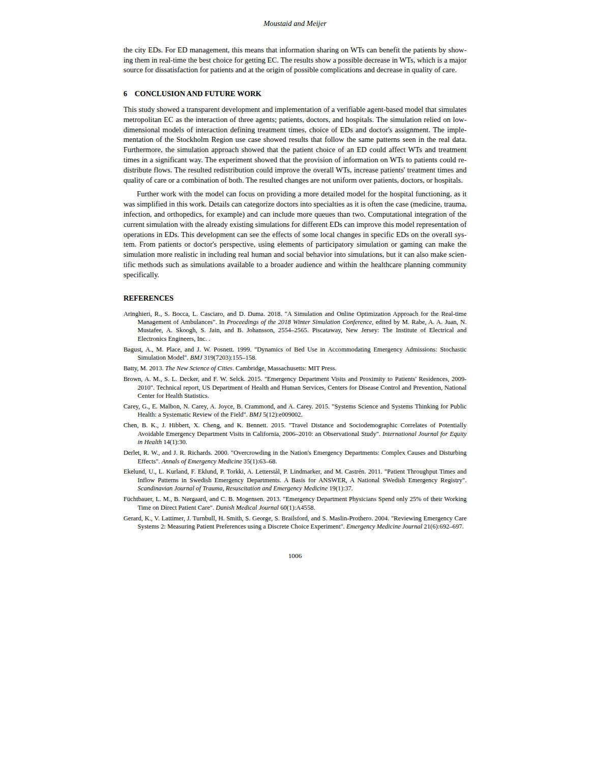Moustaid and Meijer
the city EDs. For ED management, this means that information sharing on WTs can benefit the patients by showing them in real-time the best choice for getting EC. The results show a possible decrease in WTs, which is a major source for dissatisfaction for patients and at the origin of possible complications and decrease in quality of care.
6 CONCLUSION AND FUTURE WORK
This study showed a transparent development and implementation of a verifiable agent-based model that simulates metropolitan EC as the interaction of three agents; patients, doctors, and hospitals. The simulation relied on low-dimensional models of interaction defining treatment times, choice of EDs and doctor's assignment. The implementation of the Stockholm Region use case showed results that follow the same patterns seen in the real data. Furthermore, the simulation approach showed that the patient choice of an ED could affect WTs and treatment times in a significant way. The experiment showed that the provision of information on WTs to patients could redistribute flows. The resulted redistribution could improve the overall WTs, increase patients' treatment times and quality of care or a combination of both. The resulted changes are not uniform over patients, doctors, or hospitals.
Further work with the model can focus on providing a more detailed model for the hospital functioning, as it was simplified in this work. Details can categorize doctors into specialties as it is often the case (medicine, trauma, infection, and orthopedics, for example) and can include more queues than two. Computational integration of the current simulation with the already existing simulations for different EDs can improve this model representation of operations in EDs. This development can see the effects of some local changes in specific EDs on the overall system. From patients or doctor's perspective, using elements of participatory simulation or gaming can make the simulation more realistic in including real human and social behavior into simulations, but it can also make scientific methods such as simulations available to a broader audience and within the healthcare planning community specifically.
REFERENCES
Aringhieri, R., S. Bocca, L. Casciaro, and D. Duma. 2018. "A Simulation and Online Optimization Approach for the Real-time Management of Ambulances". In Proceedings of the 2018 Winter Simulation Conference, edited by M. Rabe, A. A. Juan, N. Mustafee, A. Skoogh, S. Jain, and B. Johansson, 2554–2565. Piscataway, New Jersey: The Institute of Electrical and Electronics Engineers, Inc. .
Bagust, A., M. Place, and J. W. Posnett. 1999. "Dynamics of Bed Use in Accommodating Emergency Admissions: Stochastic Simulation Model". BMJ 319(7203):155–158.
Batty, M. 2013. The New Science of Cities. Cambridge, Massachusetts: MIT Press.
Brown, A. M., S. L. Decker, and F. W. Selck. 2015. "Emergency Department Visits and Proximity to Patients' Residences, 2009-2010". Technical report, US Department of Health and Human Services, Centers for Disease Control and Prevention, National Center for Health Statistics.
Carey, G., E. Malbon, N. Carey, A. Joyce, B. Crammond, and A. Carey. 2015. "Systems Science and Systems Thinking for Public Health: a Systematic Review of the Field". BMJ 5(12):e009002.
Chen, B. K., J. Hibbert, X. Cheng, and K. Bennett. 2015. "Travel Distance and Sociodemographic Correlates of Potentially Avoidable Emergency Department Visits in California, 2006–2010: an Observational Study". International Journal for Equity in Health 14(1):30.
Derlet, R. W., and J. R. Richards. 2000. "Overcrowding in the Nation's Emergency Departments: Complex Causes and Disturbing Effects". Annals of Emergency Medicine 35(1):63–68.
Ekelund, U., L. Kurland, F. Eklund, P. Torkki, A. Letterstål, P. Lindmarker, and M. Castrén. 2011. "Patient Throughput Times and Inflow Patterns in Swedish Emergency Departments. A Basis for ANSWER, A National SWedish Emergency Registry". Scandinavian Journal of Trauma, Resuscitation and Emergency Medicine 19(1):37.
Füchtbauer, L. M., B. Nørgaard, and C. B. Mogensen. 2013. "Emergency Department Physicians Spend only 25% of their Working Time on Direct Patient Care". Danish Medical Journal 60(1):A4558.
Gerard, K., V. Lattimer, J. Turnbull, H. Smith, S. George, S. Brailsford, and S. Maslin-Prothero. 2004. "Reviewing Emergency Care Systems 2: Measuring Patient Preferences using a Discrete Choice Experiment". Emergency Medicine Journal 21(6):692–697.
1006